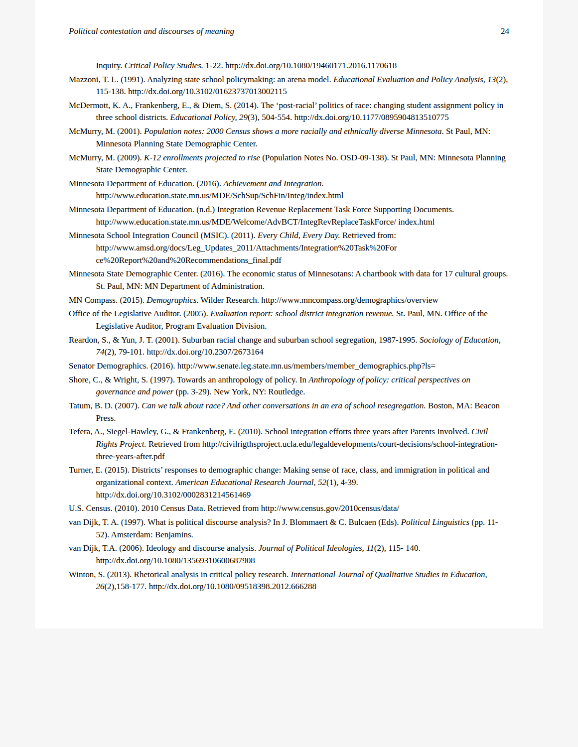Political contestation and discourses of meaning 24
Inquiry. Critical Policy Studies. 1-22. http://dx.doi.org/10.1080/19460171.2016.1170618
Mazzoni, T. L. (1991). Analyzing state school policymaking: an arena model. Educational Evaluation and Policy Analysis, 13(2), 115-138. http://dx.doi.org/10.3102/01623737013002115
McDermott, K. A., Frankenberg, E., & Diem, S. (2014). The ‘post-racial’ politics of race: changing student assignment policy in three school districts. Educational Policy, 29(3), 504-554. http://dx.doi.org/10.1177/0895904813510775
McMurry, M. (2001). Population notes: 2000 Census shows a more racially and ethnically diverse Minnesota. St Paul, MN: Minnesota Planning State Demographic Center.
McMurry, M. (2009). K-12 enrollments projected to rise (Population Notes No. OSD-09-138). St Paul, MN: Minnesota Planning State Demographic Center.
Minnesota Department of Education. (2016). Achievement and Integration. http://www.education.state.mn.us/MDE/SchSup/SchFin/Integ/index.html
Minnesota Department of Education. (n.d.) Integration Revenue Replacement Task Force Supporting Documents. http://www.education.state.mn.us/MDE/Welcome/AdvBCT/IntegRevReplaceTaskForce/ index.html
Minnesota School Integration Council (MSIC). (2011). Every Child, Every Day. Retrieved from: http://www.amsd.org/docs/Leg_Updates_2011/Attachments/Integration%20Task%20For ce%20Report%20and%20Recommendations_final.pdf
Minnesota State Demographic Center. (2016). The economic status of Minnesotans: A chartbook with data for 17 cultural groups. St. Paul, MN: MN Department of Administration.
MN Compass. (2015). Demographics. Wilder Research. http://www.mncompass.org/demographics/overview
Office of the Legislative Auditor. (2005). Evaluation report: school district integration revenue. St. Paul, MN. Office of the Legislative Auditor, Program Evaluation Division.
Reardon, S., & Yun, J. T. (2001). Suburban racial change and suburban school segregation, 1987-1995. Sociology of Education, 74(2), 79-101. http://dx.doi.org/10.2307/2673164
Senator Demographics. (2016). http://www.senate.leg.state.mn.us/members/member_demographics.php?ls=
Shore, C., & Wright, S. (1997). Towards an anthropology of policy. In Anthropology of policy: critical perspectives on governance and power (pp. 3-29). New York, NY: Routledge.
Tatum, B. D. (2007). Can we talk about race? And other conversations in an era of school resegregation. Boston, MA: Beacon Press.
Tefera, A., Siegel-Hawley, G., & Frankenberg, E. (2010). School integration efforts three years after Parents Involved. Civil Rights Project. Retrieved from http://civilrigthsproject.ucla.edu/legaldevelopments/court-decisions/school-integration-three-years-after.pdf
Turner, E. (2015). Districts’ responses to demographic change: Making sense of race, class, and immigration in political and organizational context. American Educational Research Journal, 52(1), 4-39. http://dx.doi.org/10.3102/0002831214561469
U.S. Census. (2010). 2010 Census Data. Retrieved from http://www.census.gov/2010census/data/
van Dijk, T. A. (1997). What is political discourse analysis? In J. Blommaert & C. Bulcaen (Eds). Political Linguistics (pp. 11-52). Amsterdam: Benjamins.
van Dijk, T.A. (2006). Ideology and discourse analysis. Journal of Political Ideologies, 11(2), 115- 140. http://dx.doi.org/10.1080/13569310600687908
Winton, S. (2013). Rhetorical analysis in critical policy research. International Journal of Qualitative Studies in Education, 26(2),158-177. http://dx.doi.org/10.1080/09518398.2012.666288